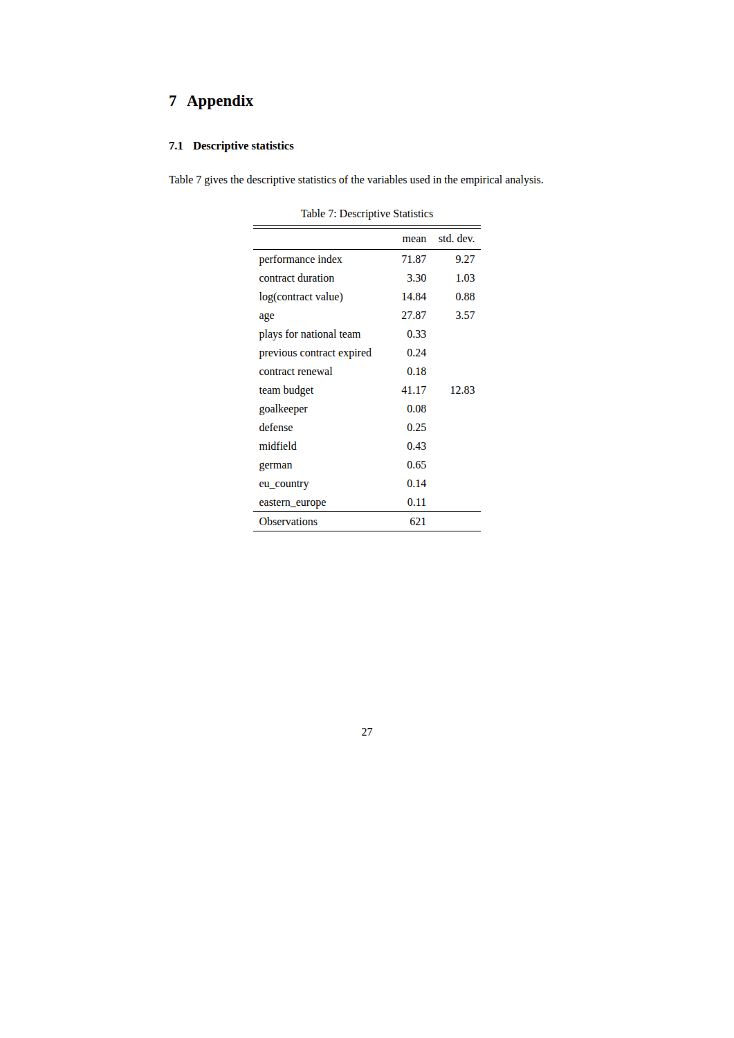7 Appendix
7.1 Descriptive statistics
Table 7 gives the descriptive statistics of the variables used in the empirical analysis.
Table 7: Descriptive Statistics
| | mean | std. dev. |
| --- | --- | --- |
| performance index | 71.87 | 9.27 |
| contract duration | 3.30 | 1.03 |
| log(contract value) | 14.84 | 0.88 |
| age | 27.87 | 3.57 |
| plays for national team | 0.33 | |
| previous contract expired | 0.24 | |
| contract renewal | 0.18 | |
| team budget | 41.17 | 12.83 |
| goalkeeper | 0.08 | |
| defense | 0.25 | |
| midfield | 0.43 | |
| german | 0.65 | |
| eu_country | 0.14 | |
| eastern_europe | 0.11 | |
| Observations | 621 | |
27